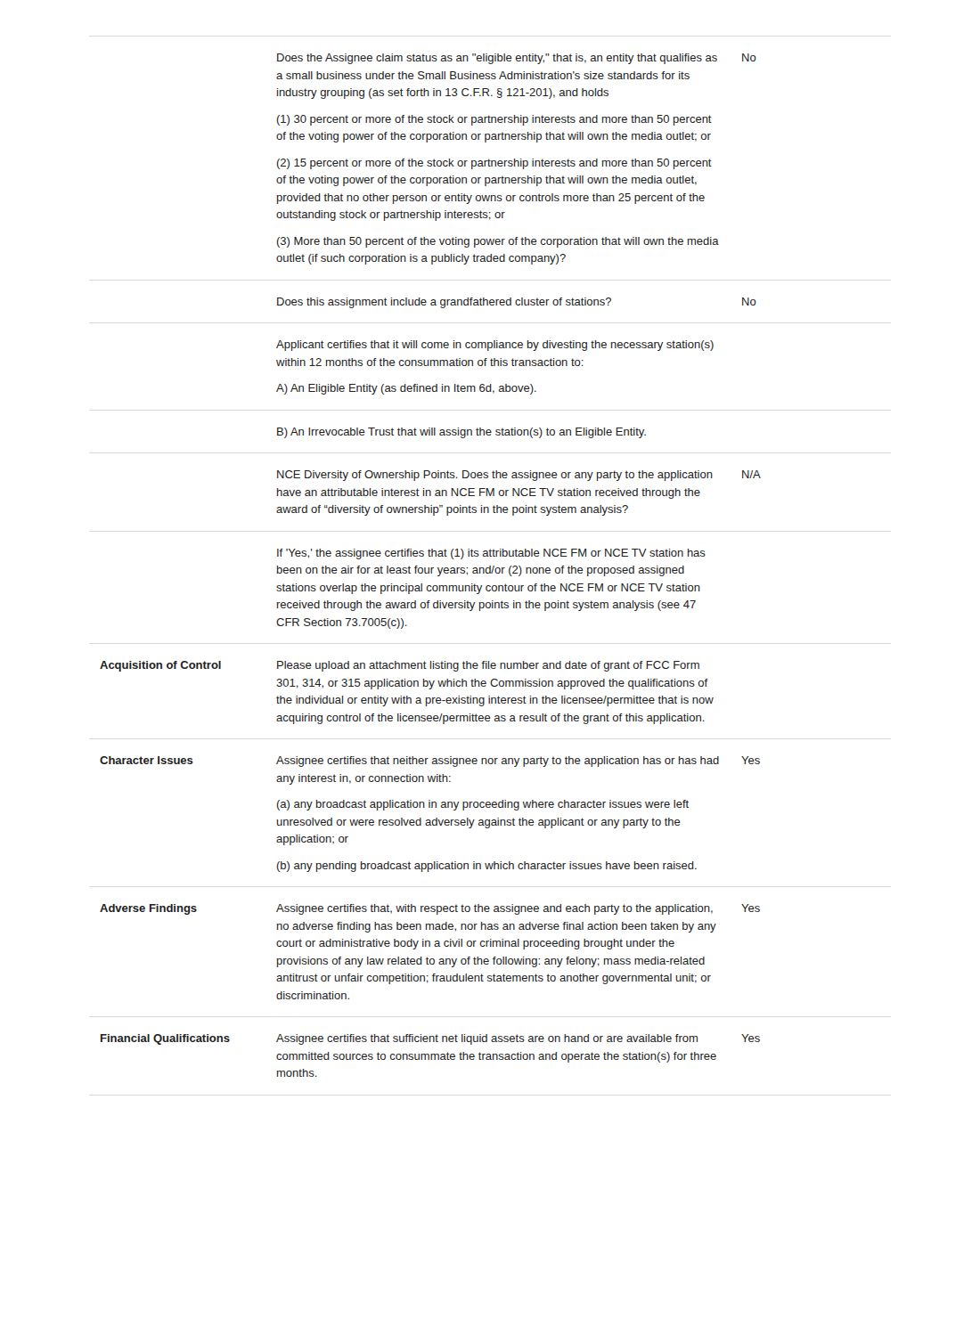| | Does the Assignee claim status as an "eligible entity," that is, an entity that qualifies as a small business under the Small Business Administration's size standards for its industry grouping (as set forth in 13 C.F.R. § 121-201), and holds (1) 30 percent or more of the stock or partnership interests and more than 50 percent of the voting power of the corporation or partnership that will own the media outlet; or (2) 15 percent or more of the stock or partnership interests and more than 50 percent of the voting power of the corporation or partnership that will own the media outlet, provided that no other person or entity owns or controls more than 25 percent of the outstanding stock or partnership interests; or (3) More than 50 percent of the voting power of the corporation that will own the media outlet (if such corporation is a publicly traded company)? | No |
| | Does this assignment include a grandfathered cluster of stations? | No |
| | Applicant certifies that it will come in compliance by divesting the necessary station(s) within 12 months of the consummation of this transaction to: A) An Eligible Entity (as defined in Item 6d, above). | |
| | B) An Irrevocable Trust that will assign the station(s) to an Eligible Entity. | |
| | NCE Diversity of Ownership Points. Does the assignee or any party to the application have an attributable interest in an NCE FM or NCE TV station received through the award of “diversity of ownership” points in the point system analysis? | N/A |
| | If 'Yes,' the assignee certifies that (1) its attributable NCE FM or NCE TV station has been on the air for at least four years; and/or (2) none of the proposed assigned stations overlap the principal community contour of the NCE FM or NCE TV station received through the award of diversity points in the point system analysis (see 47 CFR Section 73.7005(c)). | |
| Acquisition of Control | Please upload an attachment listing the file number and date of grant of FCC Form 301, 314, or 315 application by which the Commission approved the qualifications of the individual or entity with a pre-existing interest in the licensee/permittee that is now acquiring control of the licensee/permittee as a result of the grant of this application. | |
| Character Issues | Assignee certifies that neither assignee nor any party to the application has or has had any interest in, or connection with: (a) any broadcast application in any proceeding where character issues were left unresolved or were resolved adversely against the applicant or any party to the application; or (b) any pending broadcast application in which character issues have been raised. | Yes |
| Adverse Findings | Assignee certifies that, with respect to the assignee and each party to the application, no adverse finding has been made, nor has an adverse final action been taken by any court or administrative body in a civil or criminal proceeding brought under the provisions of any law related to any of the following: any felony; mass media-related antitrust or unfair competition; fraudulent statements to another governmental unit; or discrimination. | Yes |
| Financial Qualifications | Assignee certifies that sufficient net liquid assets are on hand or are available from committed sources to consummate the transaction and operate the station(s) for three months. | Yes |